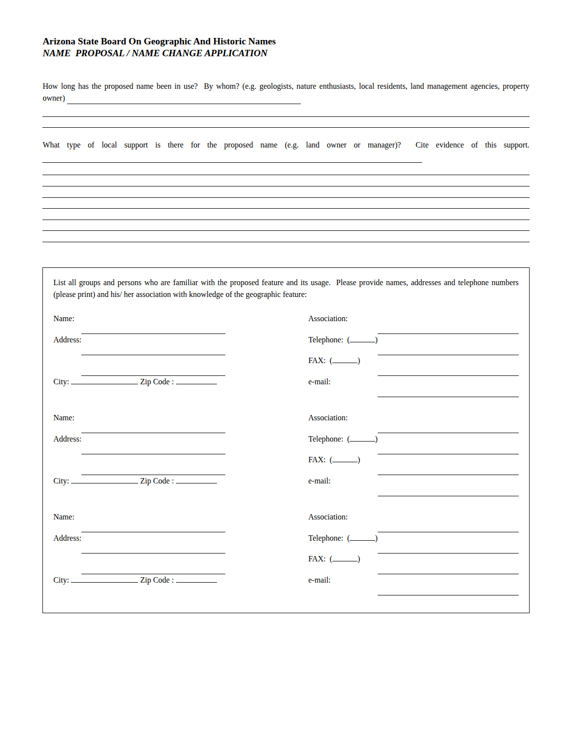Arizona State Board On Geographic And Historic Names
NAME PROPOSAL / NAME CHANGE APPLICATION
How long has the proposed name been in use? By whom? (e.g. geologists, nature enthusiasts, local residents, land management agencies, property owner)
What type of local support is there for the proposed name (e.g. land owner or manager)? Cite evidence of this support.
List all groups and persons who are familiar with the proposed feature and its usage. Please provide names, addresses and telephone numbers (please print) and his/ her association with knowledge of the geographic feature:
| Name: | | | Association: | |
| Address: | | | Telephone: ( ) | |
| | | | FAX: ( ) | |
| City: Zip Code : | e-mail: | |
| Name: | | | Association: | |
| Address: | | | Telephone: ( ) | |
| | | | FAX: ( ) | |
| City: Zip Code : | e-mail: | |
| Name: | | | Association: | |
| Address: | | | Telephone: ( ) | |
| | | | FAX: ( ) | |
| City: Zip Code : | e-mail: | |